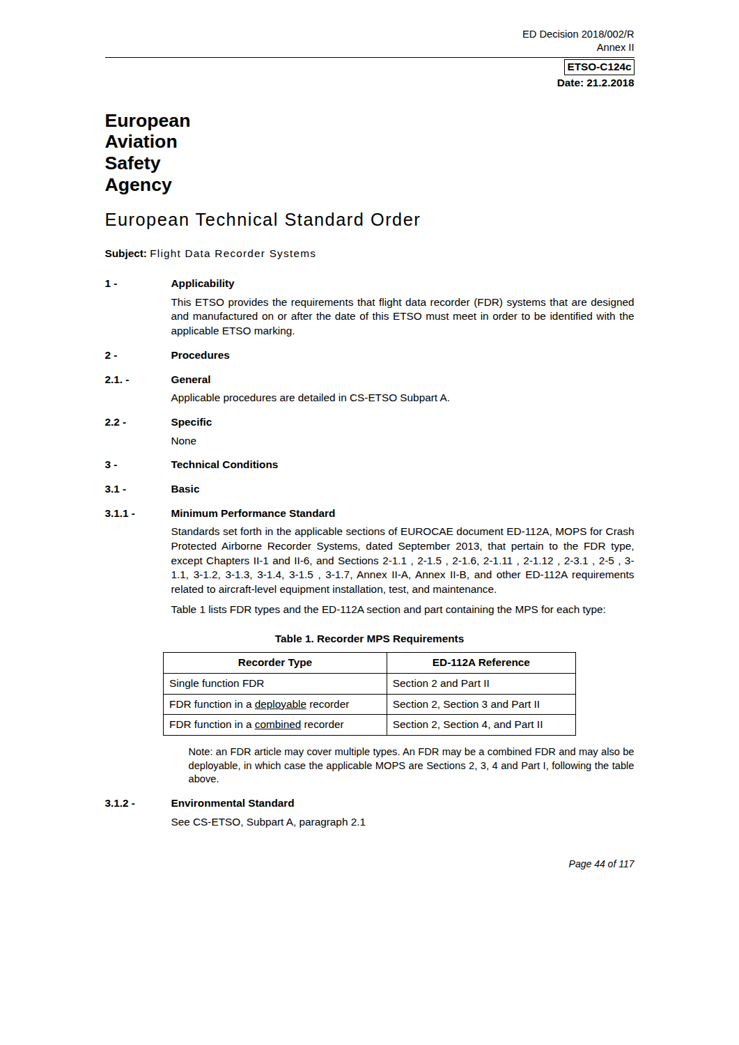ED Decision 2018/002/R
Annex II
ETSO-C124c
Date: 21.2.2018
European
Aviation
Safety
Agency
European Technical Standard Order
Subject: Flight Data Recorder Systems
1 -
Applicability
This ETSO provides the requirements that flight data recorder (FDR) systems that are designed and manufactured on or after the date of this ETSO must meet in order to be identified with the applicable ETSO marking.
2 -
Procedures
2.1. -
General
Applicable procedures are detailed in CS-ETSO Subpart A.
2.2 -
Specific
None
3 -
Technical Conditions
3.1 -
Basic
3.1.1 -
Minimum Performance Standard
Standards set forth in the applicable sections of EUROCAE document ED-112A, MOPS for Crash Protected Airborne Recorder Systems, dated September 2013, that pertain to the FDR type, except Chapters II-1 and II-6, and Sections 2-1.1 , 2-1.5 , 2-1.6, 2-1.11 , 2-1.12 , 2-3.1 , 2-5 , 3-1.1, 3-1.2, 3-1.3, 3-1.4, 3-1.5 , 3-1.7, Annex II-A, Annex II-B, and other ED-112A requirements related to aircraft-level equipment installation, test, and maintenance.
Table 1 lists FDR types and the ED-112A section and part containing the MPS for each type:
Table 1. Recorder MPS Requirements
| Recorder Type | ED-112A Reference |
| --- | --- |
| Single function FDR | Section 2 and Part II |
| FDR function in a deployable recorder | Section 2, Section 3 and Part II |
| FDR function in a combined recorder | Section 2, Section 4, and Part II |
Note: an FDR article may cover multiple types. An FDR may be a combined FDR and may also be deployable, in which case the applicable MOPS are Sections 2, 3, 4 and Part I, following the table above.
3.1.2 -
Environmental Standard
See CS-ETSO, Subpart A, paragraph 2.1
Page 44 of 117